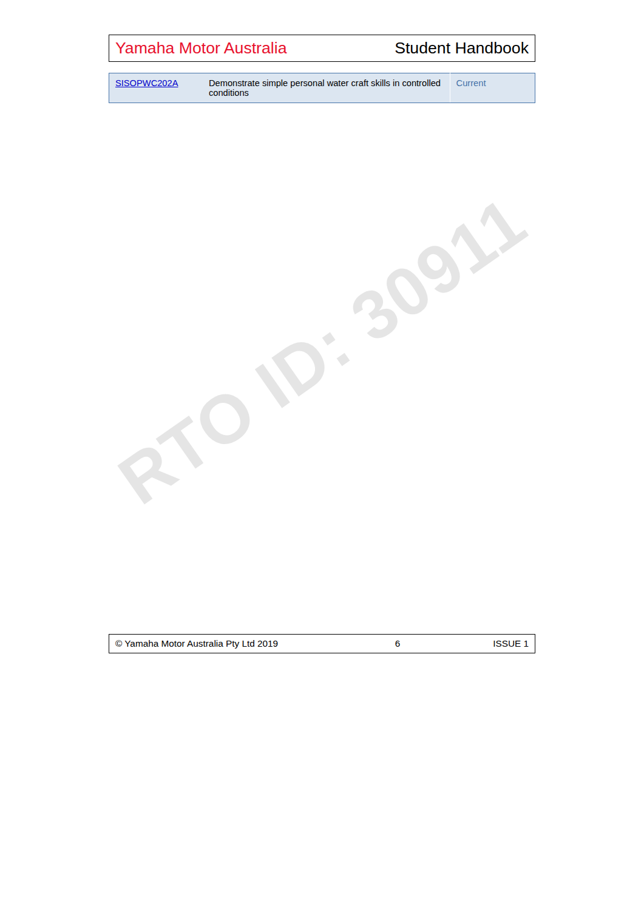Yamaha Motor Australia
Student Handbook
| SISOPWC202A | Demonstrate simple personal water craft skills in controlled conditions | Current |
RTO ID: 30911
© Yamaha Motor Australia Pty Ltd 2019
6
ISSUE 1